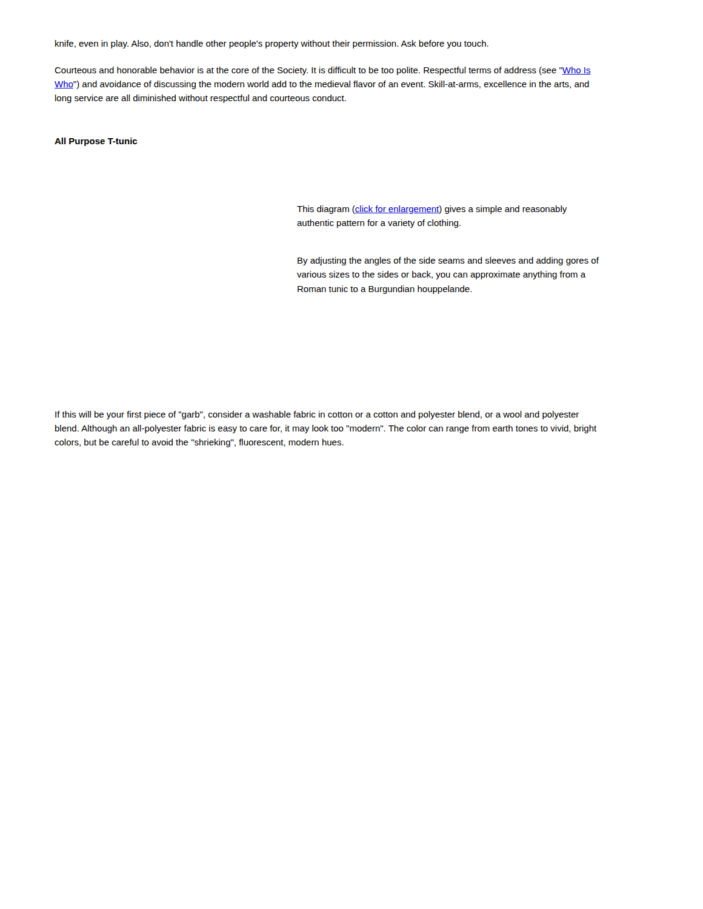knife, even in play. Also, don't handle other people's property without their permission. Ask before you touch.
Courteous and honorable behavior is at the core of the Society. It is difficult to be too polite. Respectful terms of address (see "Who Is Who") and avoidance of discussing the modern world add to the medieval flavor of an event. Skill-at-arms, excellence in the arts, and long service are all diminished without respectful and courteous conduct.
All Purpose T-tunic
This diagram (click for enlargement) gives a simple and reasonably authentic pattern for a variety of clothing.
By adjusting the angles of the side seams and sleeves and adding gores of various sizes to the sides or back, you can approximate anything from a Roman tunic to a Burgundian houppelande.
If this will be your first piece of "garb", consider a washable fabric in cotton or a cotton and polyester blend, or a wool and polyester blend. Although an all-polyester fabric is easy to care for, it may look too "modern". The color can range from earth tones to vivid, bright colors, but be careful to avoid the "shrieking", fluorescent, modern hues.